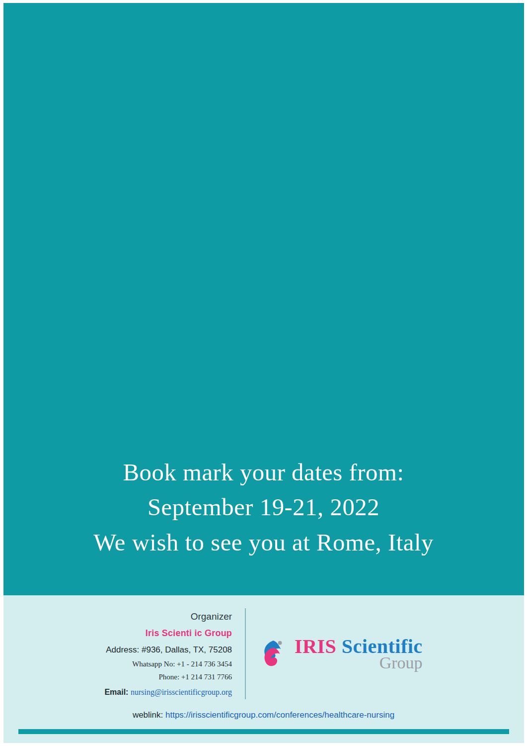Book mark your dates from: September 19‑21, 2022 We wish to see you at Rome, Italy
Organizer
Iris Scienti ic Group
Address: #936, Dallas, TX, 75208
Whatsapp No: +1 - 214 736 3454
Phone: +1 214 731 7766
Email: nursing@irisscientificgroup.org
IRIS Scientific
Group
weblink: https://irisscientificgroup.com/conferences/healthcare-nursing